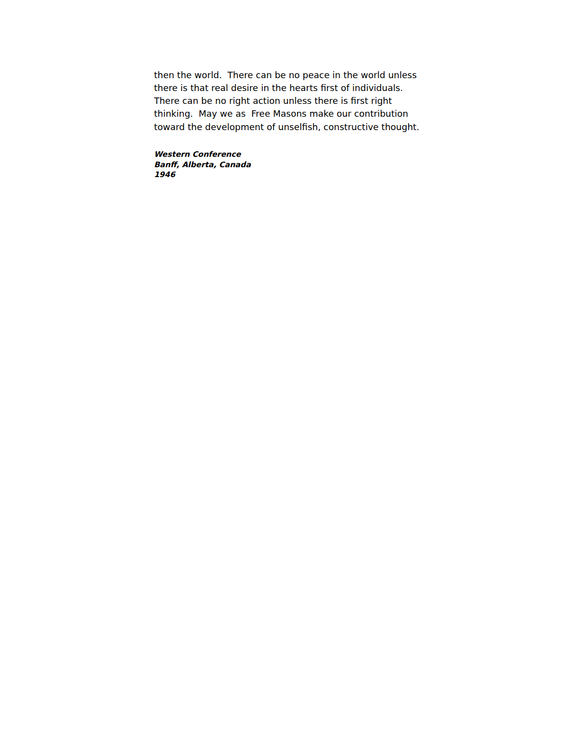then the world. There can be no peace in the world unless there is that real desire in the hearts first of individuals. There can be no right action unless there is first right thinking. May we as Free Masons make our contribution toward the development of unselfish, constructive thought.
Western Conference
Banff, Alberta, Canada
1946